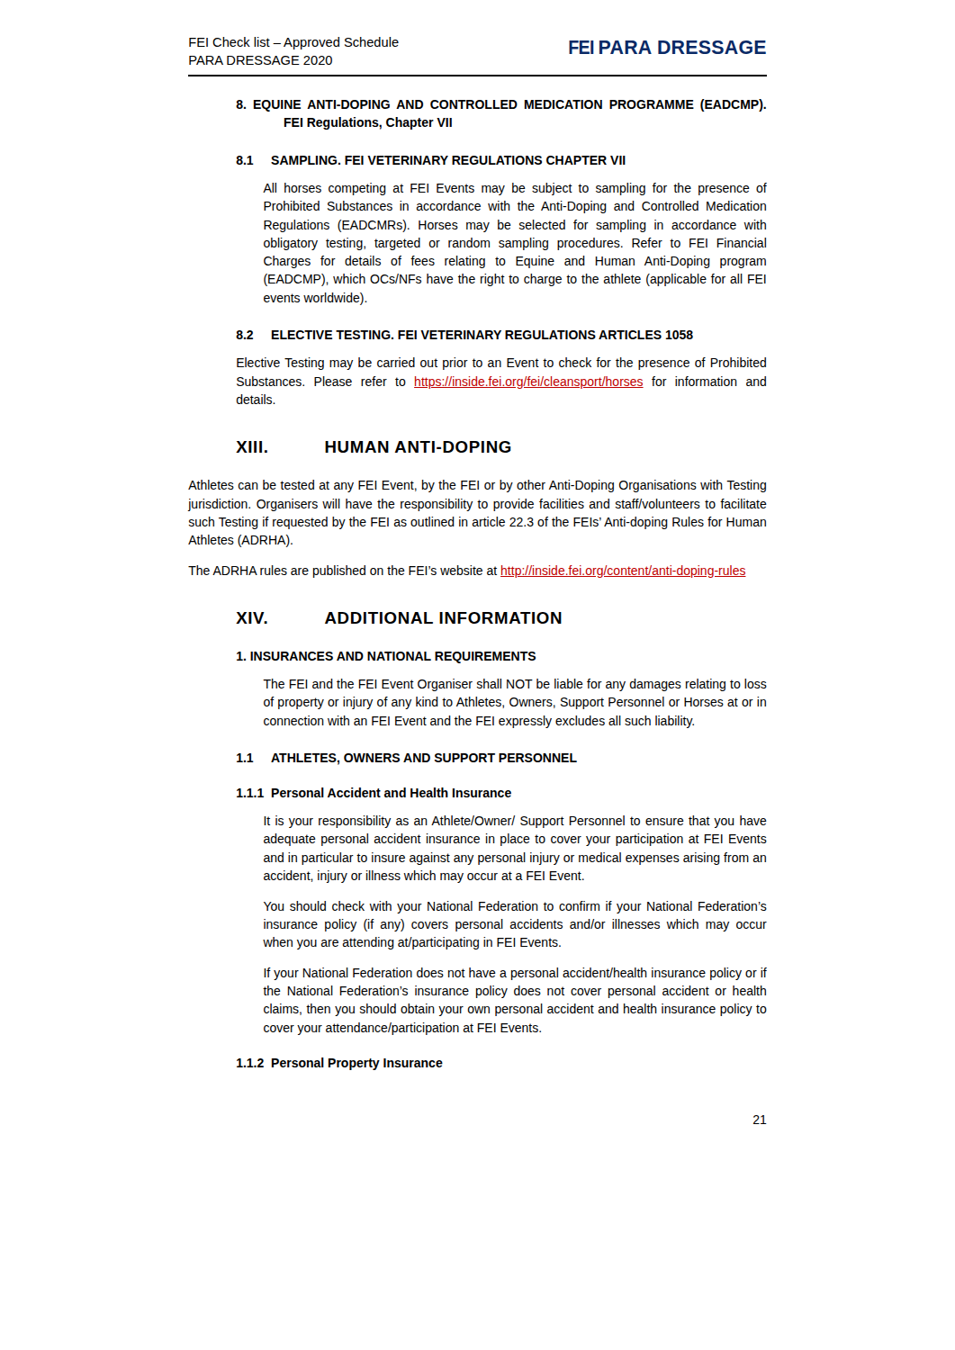FEI Check list – Approved Schedule
PARA DRESSAGE 2020
FEI PARA DRESSAGE
8. EQUINE ANTI-DOPING AND CONTROLLED MEDICATION PROGRAMME (EADCMP). FEI Regulations, Chapter VII
8.1 SAMPLING. FEI VETERINARY REGULATIONS CHAPTER VII
All horses competing at FEI Events may be subject to sampling for the presence of Prohibited Substances in accordance with the Anti-Doping and Controlled Medication Regulations (EADCMRs). Horses may be selected for sampling in accordance with obligatory testing, targeted or random sampling procedures. Refer to FEI Financial Charges for details of fees relating to Equine and Human Anti-Doping program (EADCMP), which OCs/NFs have the right to charge to the athlete (applicable for all FEI events worldwide).
8.2 ELECTIVE TESTING. FEI VETERINARY REGULATIONS ARTICLES 1058
Elective Testing may be carried out prior to an Event to check for the presence of Prohibited Substances. Please refer to https://inside.fei.org/fei/cleansport/horses for information and details.
XIII. HUMAN ANTI-DOPING
Athletes can be tested at any FEI Event, by the FEI or by other Anti-Doping Organisations with Testing jurisdiction. Organisers will have the responsibility to provide facilities and staff/volunteers to facilitate such Testing if requested by the FEI as outlined in article 22.3 of the FEIs’ Anti-doping Rules for Human Athletes (ADRHA).
The ADRHA rules are published on the FEI’s website at http://inside.fei.org/content/anti-doping-rules
XIV. ADDITIONAL INFORMATION
1. INSURANCES AND NATIONAL REQUIREMENTS
The FEI and the FEI Event Organiser shall NOT be liable for any damages relating to loss of property or injury of any kind to Athletes, Owners, Support Personnel or Horses at or in connection with an FEI Event and the FEI expressly excludes all such liability.
1.1 ATHLETES, OWNERS AND SUPPORT PERSONNEL
1.1.1 Personal Accident and Health Insurance
It is your responsibility as an Athlete/Owner/ Support Personnel to ensure that you have adequate personal accident insurance in place to cover your participation at FEI Events and in particular to insure against any personal injury or medical expenses arising from an accident, injury or illness which may occur at a FEI Event.
You should check with your National Federation to confirm if your National Federation’s insurance policy (if any) covers personal accidents and/or illnesses which may occur when you are attending at/participating in FEI Events.
If your National Federation does not have a personal accident/health insurance policy or if the National Federation’s insurance policy does not cover personal accident or health claims, then you should obtain your own personal accident and health insurance policy to cover your attendance/participation at FEI Events.
1.1.2 Personal Property Insurance
21